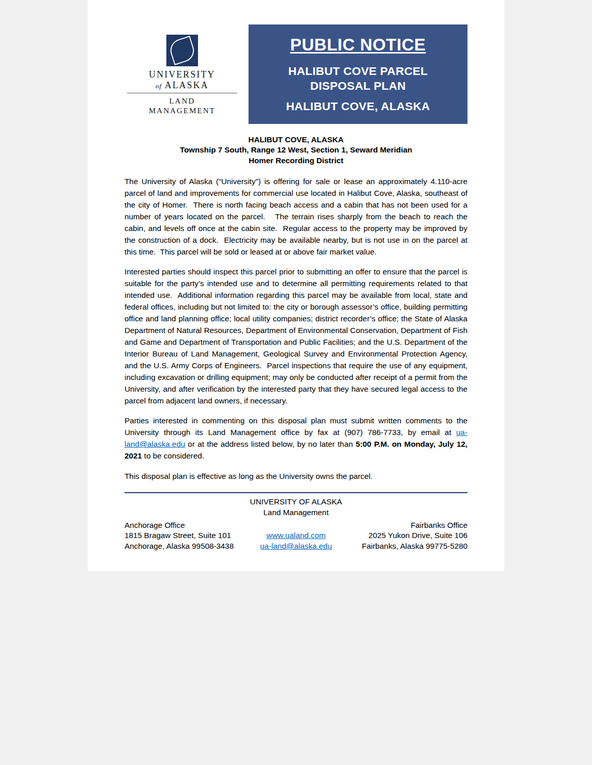UNIVERSITY
of ALASKA
LAND
MANAGEMENT
PUBLIC NOTICE
HALIBUT COVE PARCEL
DISPOSAL PLAN
HALIBUT COVE, ALASKA
HALIBUT COVE, ALASKA
Township 7 South, Range 12 West, Section 1, Seward Meridian
Homer Recording District
The University of Alaska (“University”) is offering for sale or lease an approximately 4.110-acre parcel of land and improvements for commercial use located in Halibut Cove, Alaska, southeast of the city of Homer. There is north facing beach access and a cabin that has not been used for a number of years located on the parcel. The terrain rises sharply from the beach to reach the cabin, and levels off once at the cabin site. Regular access to the property may be improved by the construction of a dock. Electricity may be available nearby, but is not use in on the parcel at this time. This parcel will be sold or leased at or above fair market value.
Interested parties should inspect this parcel prior to submitting an offer to ensure that the parcel is suitable for the party’s intended use and to determine all permitting requirements related to that intended use. Additional information regarding this parcel may be available from local, state and federal offices, including but not limited to: the city or borough assessor’s office, building permitting office and land planning office; local utility companies; district recorder’s office; the State of Alaska Department of Natural Resources, Department of Environmental Conservation, Department of Fish and Game and Department of Transportation and Public Facilities; and the U.S. Department of the Interior Bureau of Land Management, Geological Survey and Environmental Protection Agency, and the U.S. Army Corps of Engineers. Parcel inspections that require the use of any equipment, including excavation or drilling equipment; may only be conducted after receipt of a permit from the University, and after verification by the interested party that they have secured legal access to the parcel from adjacent land owners, if necessary.
Parties interested in commenting on this disposal plan must submit written comments to the University through its Land Management office by fax at (907) 786-7733, by email at ua-land@alaska.edu or at the address listed below, by no later than 5:00 P.M. on Monday, July 12, 2021 to be considered.
This disposal plan is effective as long as the University owns the parcel.
UNIVERSITY OF ALASKA
Land Management
Anchorage Office
1815 Bragaw Street, Suite 101
Anchorage, Alaska 99508-3438
www.ualand.com
ua-land@alaska.edu
Fairbanks Office
2025 Yukon Drive, Suite 106
Fairbanks, Alaska 99775-5280